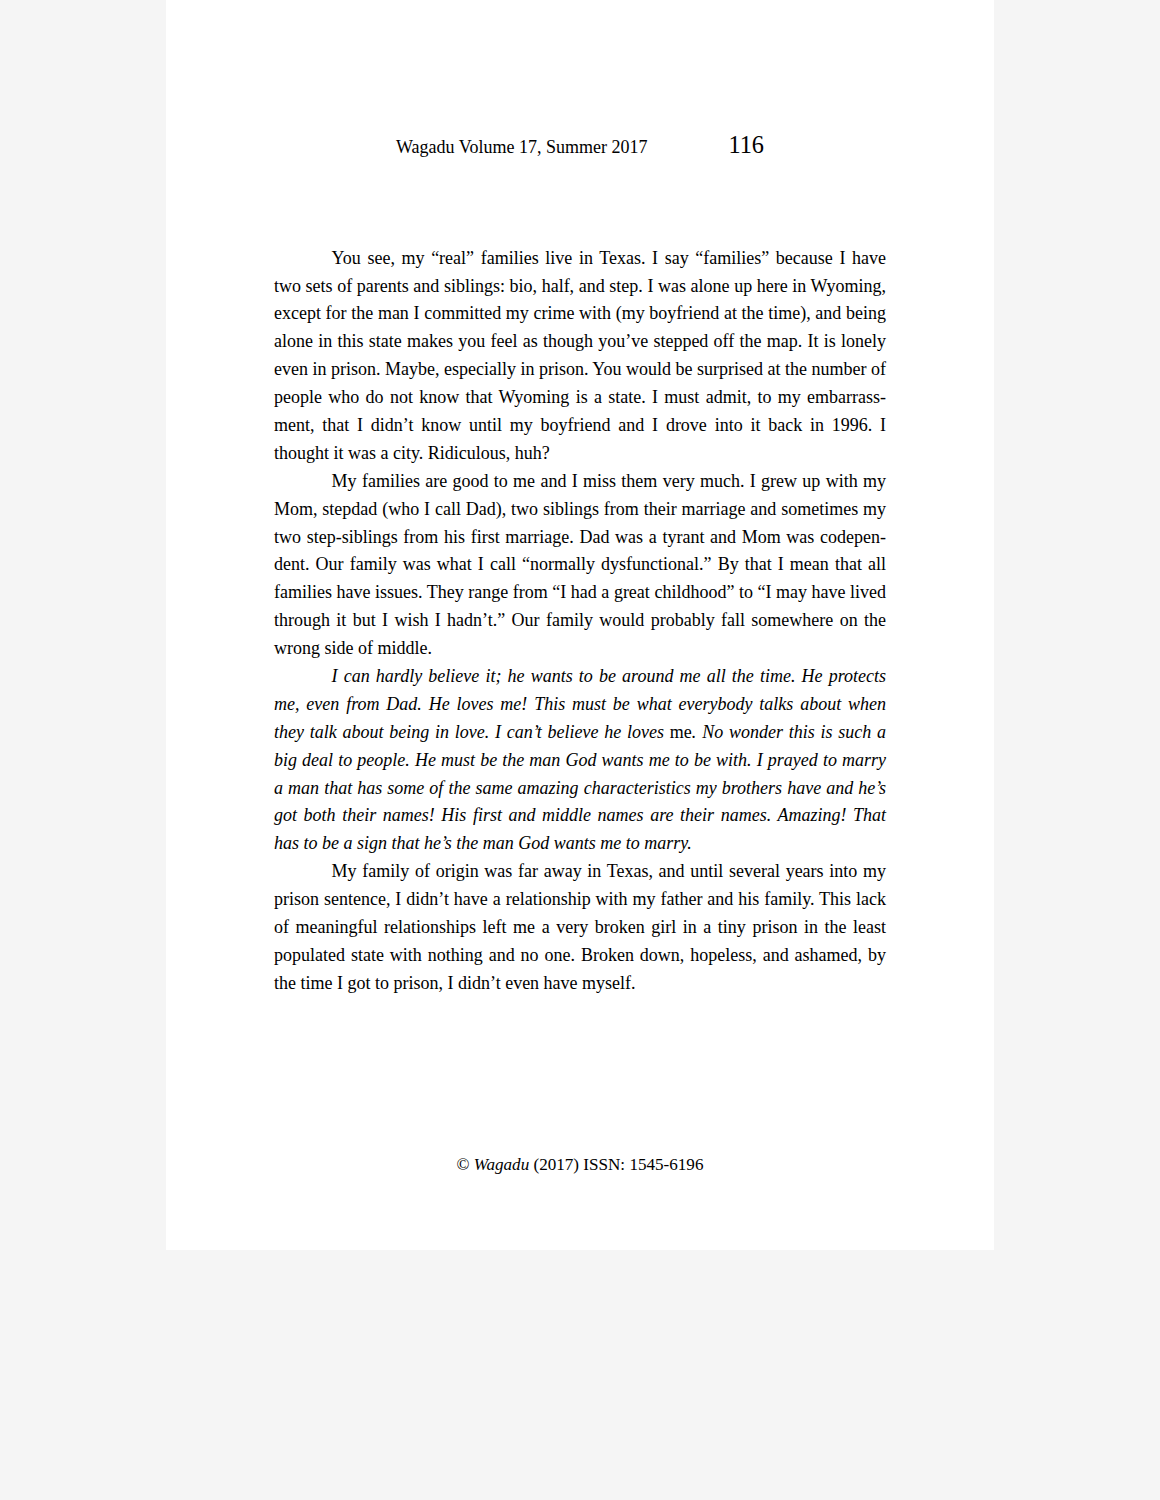Wagadu Volume 17, Summer 2017 116
You see, my “real” families live in Texas. I say “families” because I have two sets of parents and siblings: bio, half, and step. I was alone up here in Wyoming, except for the man I committed my crime with (my boyfriend at the time), and being alone in this state makes you feel as though you’ve stepped off the map. It is lonely even in prison. Maybe, especially in prison. You would be surprised at the number of people who do not know that Wyoming is a state. I must admit, to my embarrassment, that I didn’t know until my boyfriend and I drove into it back in 1996. I thought it was a city. Ridiculous, huh?
My families are good to me and I miss them very much. I grew up with my Mom, stepdad (who I call Dad), two siblings from their marriage and sometimes my two step-siblings from his first marriage. Dad was a tyrant and Mom was codependent. Our family was what I call “normally dysfunctional.” By that I mean that all families have issues. They range from “I had a great childhood” to “I may have lived through it but I wish I hadn’t.” Our family would probably fall somewhere on the wrong side of middle.
I can hardly believe it; he wants to be around me all the time. He protects me, even from Dad. He loves me! This must be what everybody talks about when they talk about being in love. I can’t believe he loves me. No wonder this is such a big deal to people. He must be the man God wants me to be with. I prayed to marry a man that has some of the same amazing characteristics my brothers have and he’s got both their names! His first and middle names are their names. Amazing! That has to be a sign that he’s the man God wants me to marry.
My family of origin was far away in Texas, and until several years into my prison sentence, I didn’t have a relationship with my father and his family. This lack of meaningful relationships left me a very broken girl in a tiny prison in the least populated state with nothing and no one. Broken down, hopeless, and ashamed, by the time I got to prison, I didn’t even have myself.
© Wagadu (2017) ISSN: 1545-6196